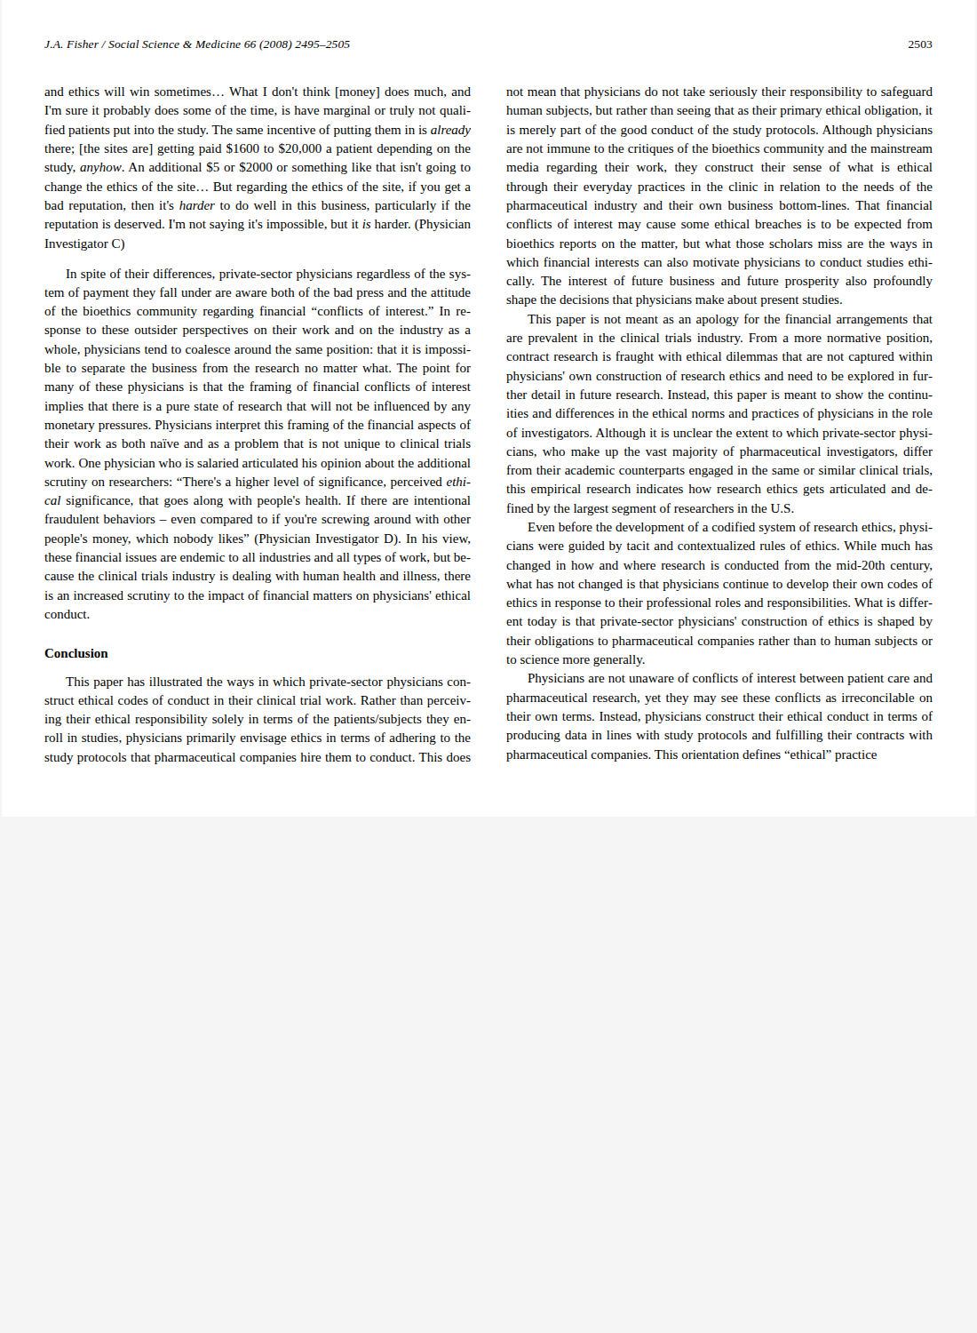J.A. Fisher / Social Science & Medicine 66 (2008) 2495–2505 2503
and ethics will win sometimes… What I don't think [money] does much, and I'm sure it probably does some of the time, is have marginal or truly not qualified patients put into the study. The same incentive of putting them in is already there; [the sites are] getting paid $1600 to $20,000 a patient depending on the study, anyhow. An additional $5 or $2000 or something like that isn't going to change the ethics of the site… But regarding the ethics of the site, if you get a bad reputation, then it's harder to do well in this business, particularly if the reputation is deserved. I'm not saying it's impossible, but it is harder. (Physician Investigator C)
In spite of their differences, private-sector physicians regardless of the system of payment they fall under are aware both of the bad press and the attitude of the bioethics community regarding financial “conflicts of interest.” In response to these outsider perspectives on their work and on the industry as a whole, physicians tend to coalesce around the same position: that it is impossible to separate the business from the research no matter what. The point for many of these physicians is that the framing of financial conflicts of interest implies that there is a pure state of research that will not be influenced by any monetary pressures. Physicians interpret this framing of the financial aspects of their work as both naïve and as a problem that is not unique to clinical trials work. One physician who is salaried articulated his opinion about the additional scrutiny on researchers: “There's a higher level of significance, perceived ethical significance, that goes along with people's health. If there are intentional fraudulent behaviors – even compared to if you're screwing around with other people's money, which nobody likes” (Physician Investigator D). In his view, these financial issues are endemic to all industries and all types of work, but because the clinical trials industry is dealing with human health and illness, there is an increased scrutiny to the impact of financial matters on physicians' ethical conduct.
Conclusion
This paper has illustrated the ways in which private-sector physicians construct ethical codes of conduct in their clinical trial work. Rather than perceiving their ethical responsibility solely in terms of the patients/subjects they enroll in studies, physicians primarily envisage ethics in terms of adhering to the study protocols that pharmaceutical companies hire them to conduct. This does not mean that physicians do not take seriously their responsibility to safeguard human subjects, but rather than seeing that as their primary ethical obligation, it is merely part of the good conduct of the study protocols. Although physicians are not immune to the critiques of the bioethics community and the mainstream media regarding their work, they construct their sense of what is ethical through their everyday practices in the clinic in relation to the needs of the pharmaceutical industry and their own business bottom-lines. That financial conflicts of interest may cause some ethical breaches is to be expected from bioethics reports on the matter, but what those scholars miss are the ways in which financial interests can also motivate physicians to conduct studies ethically. The interest of future business and future prosperity also profoundly shape the decisions that physicians make about present studies.
This paper is not meant as an apology for the financial arrangements that are prevalent in the clinical trials industry. From a more normative position, contract research is fraught with ethical dilemmas that are not captured within physicians' own construction of research ethics and need to be explored in further detail in future research. Instead, this paper is meant to show the continuities and differences in the ethical norms and practices of physicians in the role of investigators. Although it is unclear the extent to which private-sector physicians, who make up the vast majority of pharmaceutical investigators, differ from their academic counterparts engaged in the same or similar clinical trials, this empirical research indicates how research ethics gets articulated and defined by the largest segment of researchers in the U.S.
Even before the development of a codified system of research ethics, physicians were guided by tacit and contextualized rules of ethics. While much has changed in how and where research is conducted from the mid-20th century, what has not changed is that physicians continue to develop their own codes of ethics in response to their professional roles and responsibilities. What is different today is that private-sector physicians' construction of ethics is shaped by their obligations to pharmaceutical companies rather than to human subjects or to science more generally.
Physicians are not unaware of conflicts of interest between patient care and pharmaceutical research, yet they may see these conflicts as irreconcilable on their own terms. Instead, physicians construct their ethical conduct in terms of producing data in lines with study protocols and fulfilling their contracts with pharmaceutical companies. This orientation defines “ethical” practice